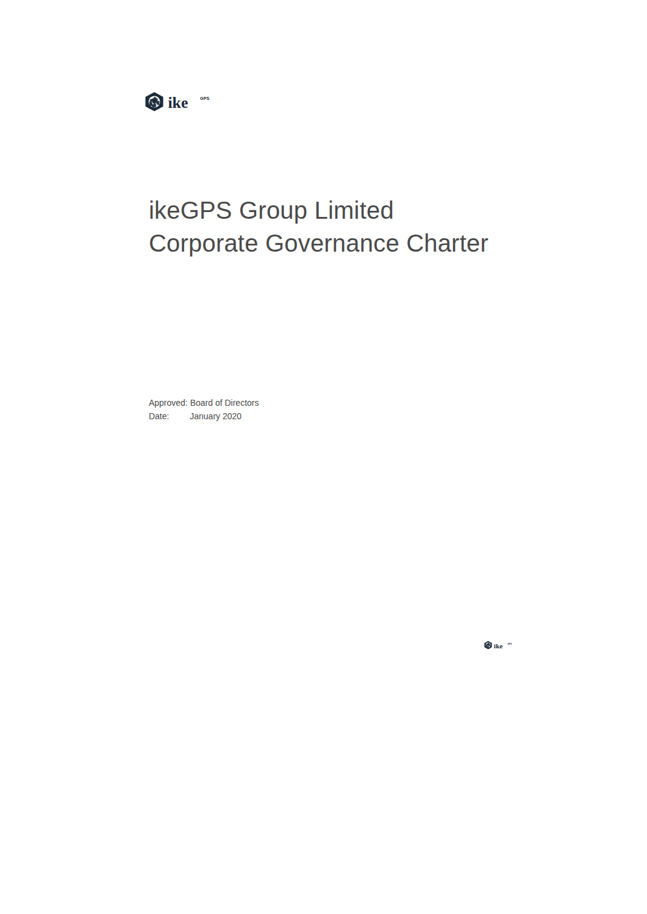ike GPS
ikeGPS Group Limited Corporate Governance Charter
Approved: Board of Directors
Date: January 2020
ike GPS